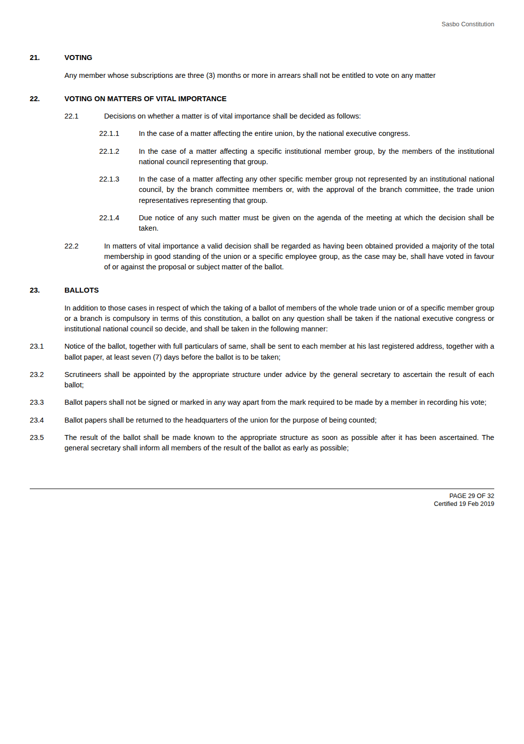Sasbo Constitution
21. VOTING
Any member whose subscriptions are three (3) months or more in arrears shall not be entitled to vote on any matter
22. VOTING ON MATTERS OF VITAL IMPORTANCE
22.1
Decisions on whether a matter is of vital importance shall be decided as follows:
22.1.1
In the case of a matter affecting the entire union, by the national executive congress.
22.1.2
In the case of a matter affecting a specific institutional member group, by the members of the institutional national council representing that group.
22.1.3
In the case of a matter affecting any other specific member group not represented by an institutional national council, by the branch committee members or, with the approval of the branch committee, the trade union representatives representing that group.
22.1.4
Due notice of any such matter must be given on the agenda of the meeting at which the decision shall be taken.
22.2
In matters of vital importance a valid decision shall be regarded as having been obtained provided a majority of the total membership in good standing of the union or a specific employee group, as the case may be, shall have voted in favour of or against the proposal or subject matter of the ballot.
23. BALLOTS
In addition to those cases in respect of which the taking of a ballot of members of the whole trade union or of a specific member group or a branch is compulsory in terms of this constitution, a ballot on any question shall be taken if the national executive congress or institutional national council so decide, and shall be taken in the following manner:
23.1
Notice of the ballot, together with full particulars of same, shall be sent to each member at his last registered address, together with a ballot paper, at least seven (7) days before the ballot is to be taken;
23.2
Scrutineers shall be appointed by the appropriate structure under advice by the general secretary to ascertain the result of each ballot;
23.3
Ballot papers shall not be signed or marked in any way apart from the mark required to be made by a member in recording his vote;
23.4
Ballot papers shall be returned to the headquarters of the union for the purpose of being counted;
23.5
The result of the ballot shall be made known to the appropriate structure as soon as possible after it has been ascertained. The general secretary shall inform all members of the result of the ballot as early as possible;
PAGE 29 OF 32
Certified 19 Feb 2019